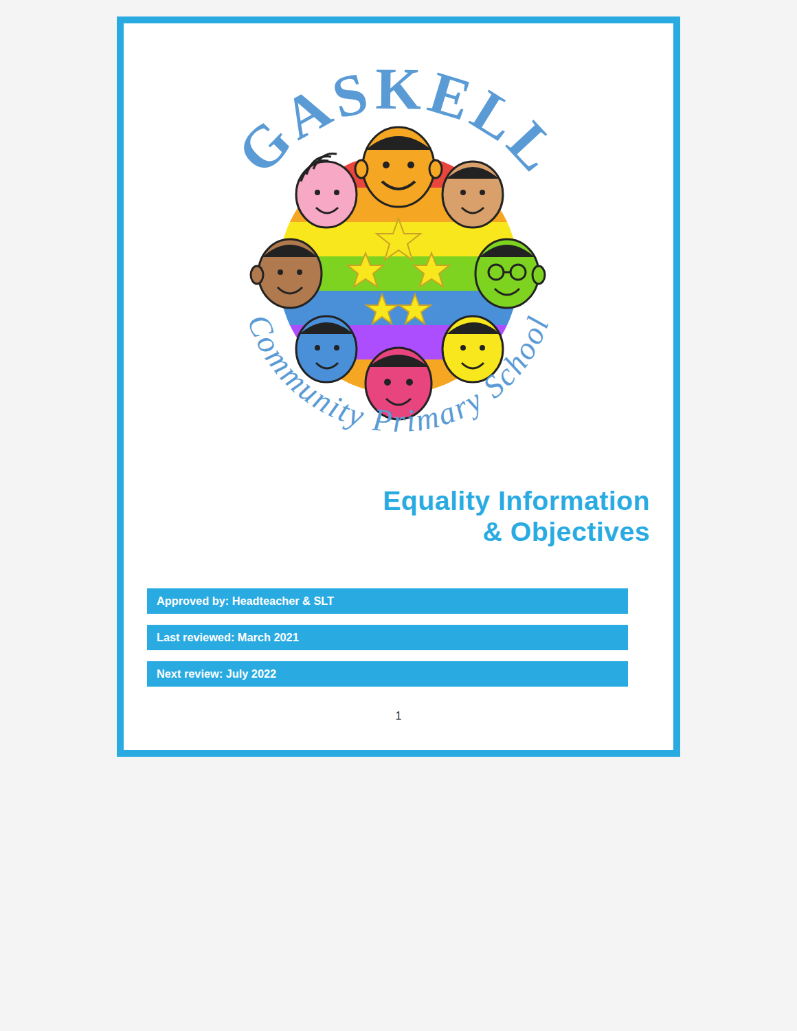GASKELL Community Primary School
Equality Information & Objectives
Approved by: Headteacher & SLT
Last reviewed: March 2021
Next review: July 2022
1